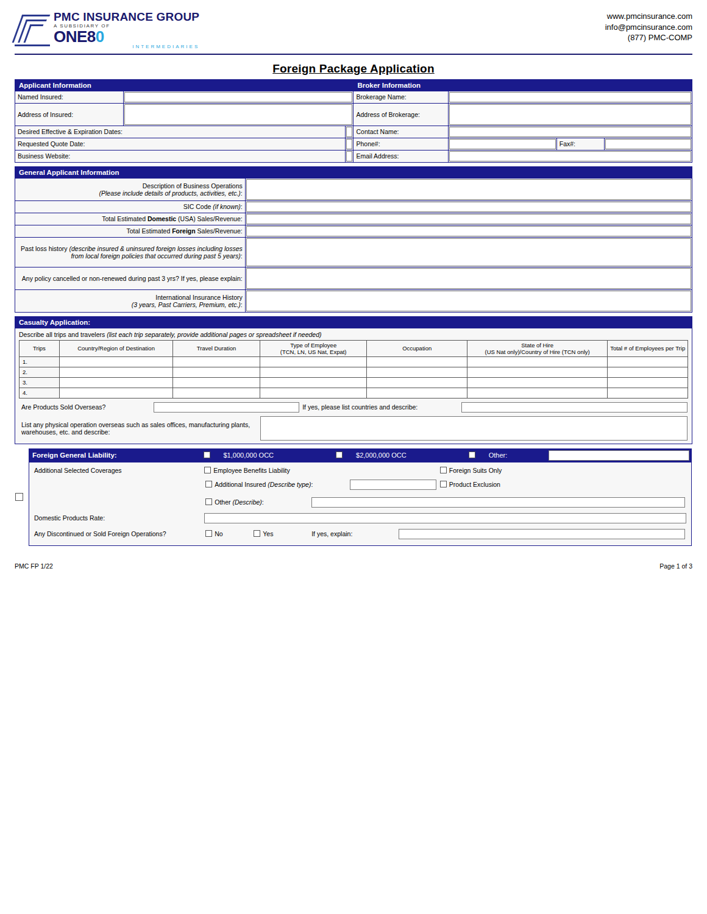PMC INSURANCE GROUP
A SUBSIDIARY OF
ONE80
INTERMEDIARIES
www.pmcinsurance.com
info@pmcinsurance.com
(877) PMC-COMP
Foreign Package Application
| Applicant Information | Broker Information |
| Named Insured: | | Brokerage Name: | |
| Address of Insured: | | Address of Brokerage: | |
| Desired Effective & Expiration Dates: | | Contact Name: | |
| Requested Quote Date: | | Phone#: | | Fax#: | |
| Business Website: | | Email Address: | |
| General Applicant Information |
| Description of Business Operations (Please include details of products, activities, etc.) : | |
| SIC Code (if known) : | |
| Total Estimated Domestic (USA) Sales/Revenue: | |
| Total Estimated Foreign Sales/Revenue: | |
| Past loss history (describe insured & uninsured foreign losses including losses from local foreign policies that occurred during past 5 years) : | |
| Any policy cancelled or non-renewed during past 3 yrs? If yes, please explain: | |
| International Insurance History (3 years, Past Carriers, Premium, etc.) : | |
| Casualty Application: |
| Describe all trips and travelers (list each trip separately, provide additional pages or spreadsheet if needed) / Trips / Country/Region of Destination / Travel Duration / Type of Employee (TCN, LN, US Nat, Expat) / Occupation / State of Hire (US Nat only)/Country of Hire (TCN only) / Total # of Employees per Trip / / --- / --- / --- / --- / --- / --- / --- / / 1. / / / / / / / / 2. / / / / / / / / 3. / / / / / / / / 4. / / / / / / / / Are Products Sold Overseas? / / If yes, please list countries and describe: / / / List any physical operation overseas such as sales offices, manufacturing plants, warehouses, etc. and describe: / / |
| | / Foreign General Liability: / / $1,000,000 OCC / / $2,000,000 OCC / / Other: / / / Additional Selected Coverages / Employee Benefits Liability / Foreign Suits Only / / / / Additional Insured (Describe type) : / / / Product Exclusion / / / / Other (Describe) : / / / / Domestic Products Rate: / / / Any Discontinued or Sold Foreign Operations? / / No / Yes / If yes, explain: / / / |
PMC FP 1/22
Page 1 of 3